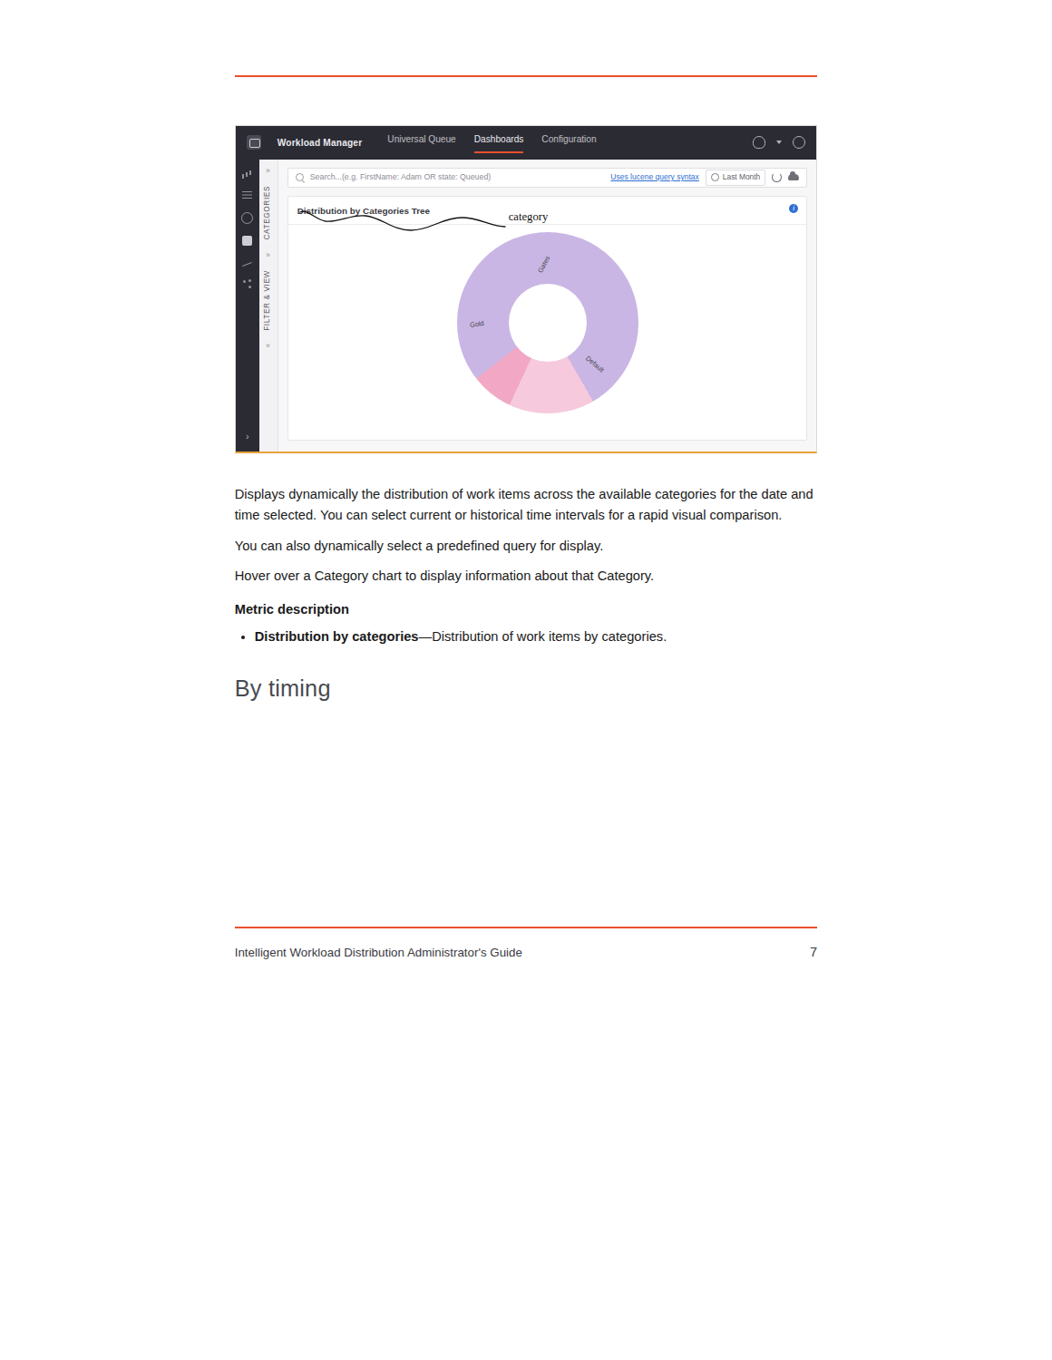Workload Manager Universal Queue Dashboards Configuration
›
» CATEGORIES » FILTER & VIEW »
Search...(e.g. FirstName: Adam OR state: Queued) Uses lucene query syntax Last Month
Distribution by Categories Tree
i
Gates Gold Default
category
Displays dynamically the distribution of work items across the available categories for the date and time selected. You can select current or historical time intervals for a rapid visual comparison.
You can also dynamically select a predefined query for display.
Hover over a Category chart to display information about that Category.
Metric description
Distribution by categories—Distribution of work items by categories.
By timing
Intelligent Workload Distribution Administrator's Guide 7